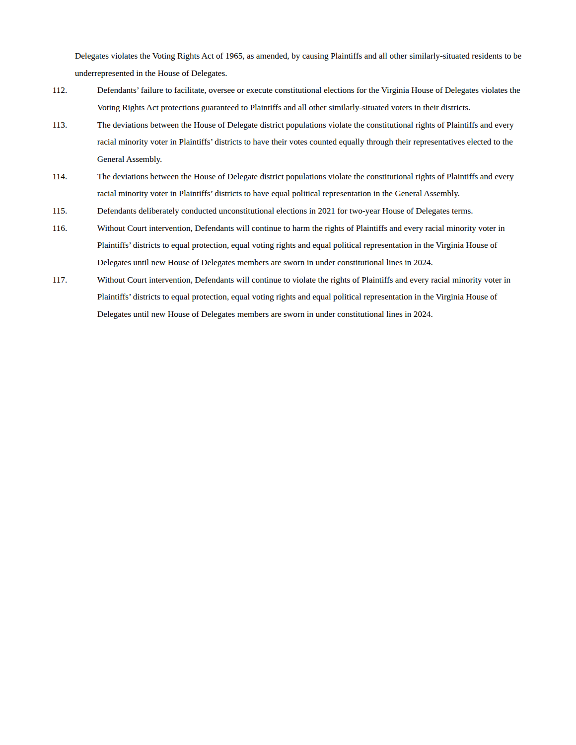Delegates violates the Voting Rights Act of 1965, as amended, by causing Plaintiffs and all other similarly-situated residents to be underrepresented in the House of Delegates.
112. Defendants’ failure to facilitate, oversee or execute constitutional elections for the Virginia House of Delegates violates the Voting Rights Act protections guaranteed to Plaintiffs and all other similarly-situated voters in their districts.
113. The deviations between the House of Delegate district populations violate the constitutional rights of Plaintiffs and every racial minority voter in Plaintiffs’ districts to have their votes counted equally through their representatives elected to the General Assembly.
114. The deviations between the House of Delegate district populations violate the constitutional rights of Plaintiffs and every racial minority voter in Plaintiffs’ districts to have equal political representation in the General Assembly.
115. Defendants deliberately conducted unconstitutional elections in 2021 for two-year House of Delegates terms.
116. Without Court intervention, Defendants will continue to harm the rights of Plaintiffs and every racial minority voter in Plaintiffs’ districts to equal protection, equal voting rights and equal political representation in the Virginia House of Delegates until new House of Delegates members are sworn in under constitutional lines in 2024.
117. Without Court intervention, Defendants will continue to violate the rights of Plaintiffs and every racial minority voter in Plaintiffs’ districts to equal protection, equal voting rights and equal political representation in the Virginia House of Delegates until new House of Delegates members are sworn in under constitutional lines in 2024.